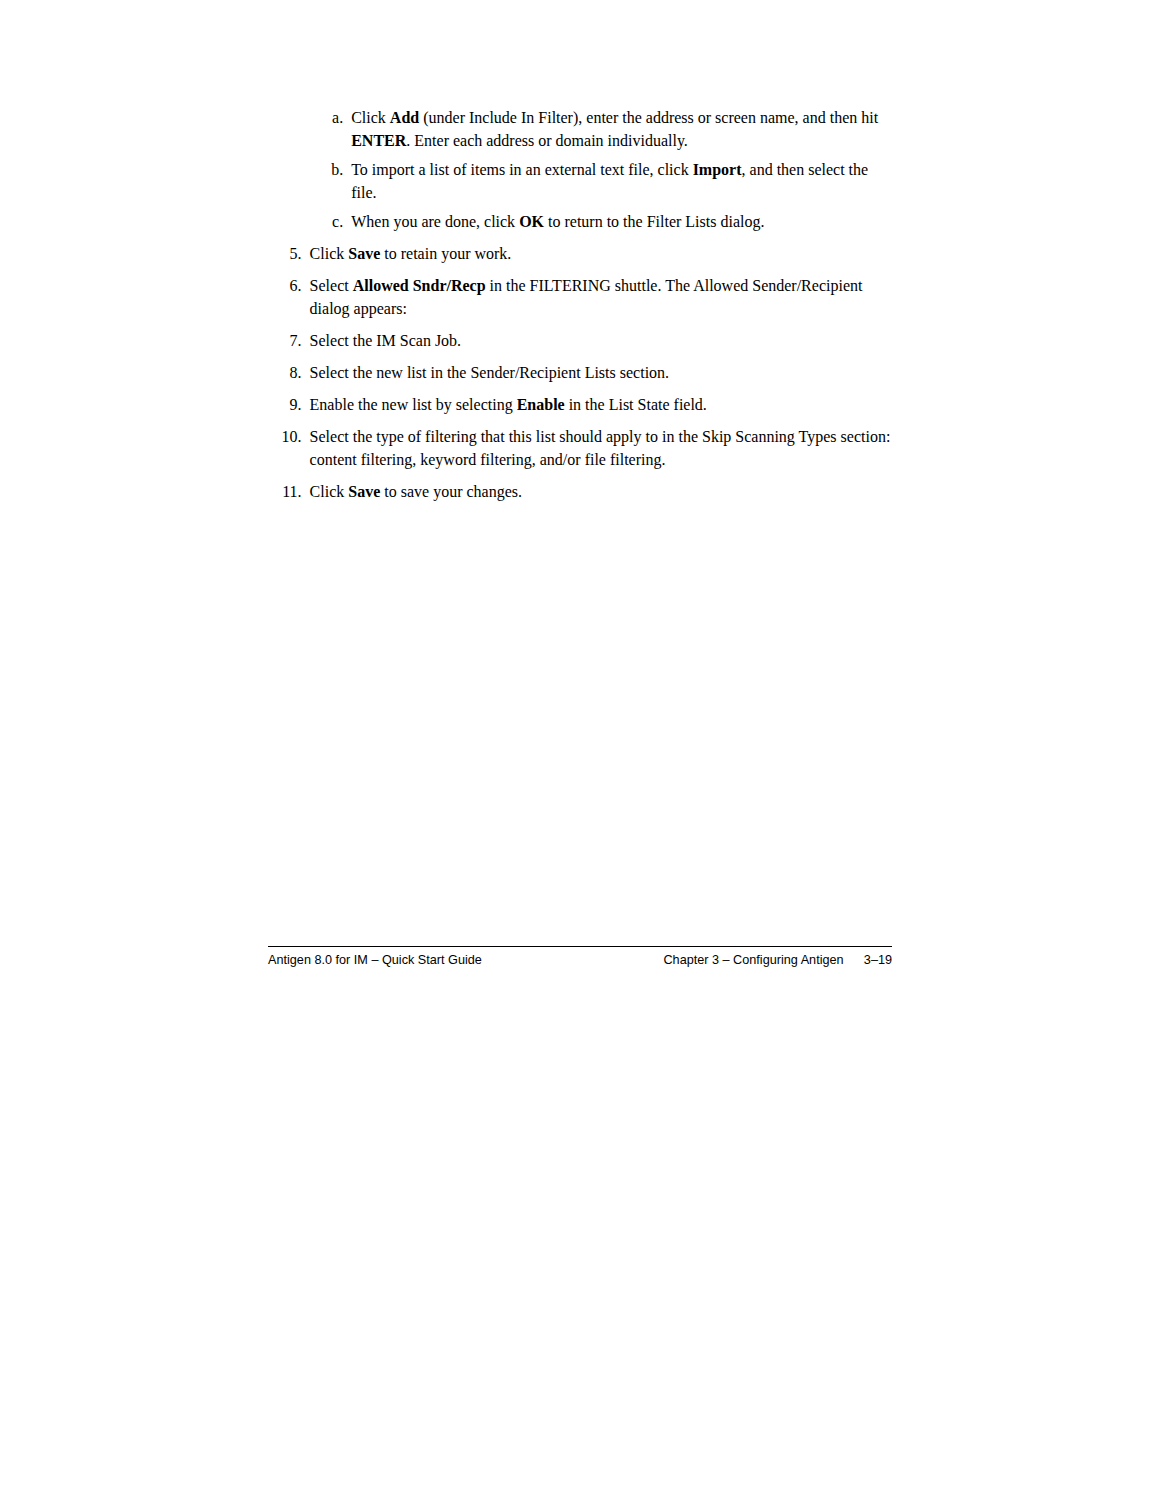a. Click Add (under Include In Filter), enter the address or screen name, and then hit ENTER. Enter each address or domain individually.
b. To import a list of items in an external text file, click Import, and then select the file.
c. When you are done, click OK to return to the Filter Lists dialog.
5. Click Save to retain your work.
6. Select Allowed Sndr/Recp in the FILTERING shuttle. The Allowed Sender/Recipient dialog appears:
7. Select the IM Scan Job.
8. Select the new list in the Sender/Recipient Lists section.
9. Enable the new list by selecting Enable in the List State field.
10. Select the type of filtering that this list should apply to in the Skip Scanning Types section: content filtering, keyword filtering, and/or file filtering.
11. Click Save to save your changes.
Antigen 8.0 for IM – Quick Start Guide
Chapter 3 – Configuring Antigen3–19